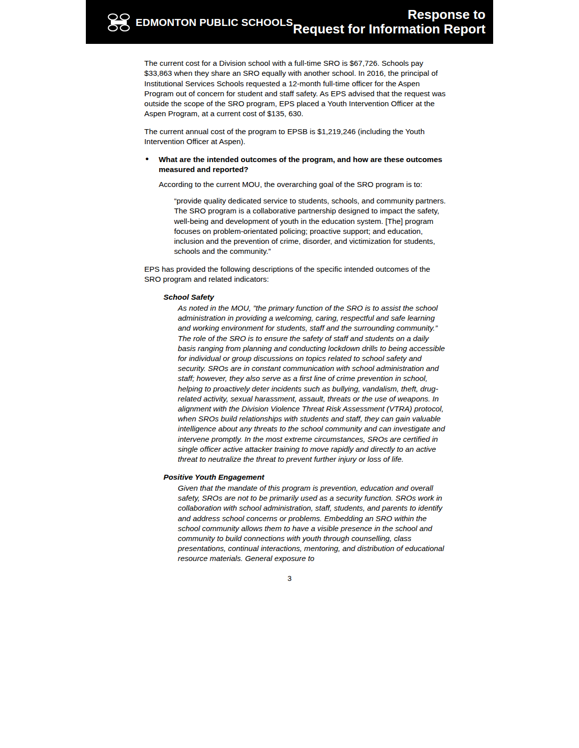EDMONTON PUBLIC SCHOOLS
Response to
Request for Information Report
The current cost for a Division school with a full-time SRO is $67,726. Schools pay $33,863 when they share an SRO equally with another school. In 2016, the principal of Institutional Services Schools requested a 12-month full-time officer for the Aspen Program out of concern for student and staff safety. As EPS advised that the request was outside the scope of the SRO program, EPS placed a Youth Intervention Officer at the Aspen Program, at a current cost of $135, 630.
The current annual cost of the program to EPSB is $1,219,246 (including the Youth Intervention Officer at Aspen).
What are the intended outcomes of the program, and how are these outcomes measured and reported?
According to the current MOU, the overarching goal of the SRO program is to:
“provide quality dedicated service to students, schools, and community partners. The SRO program is a collaborative partnership designed to impact the safety, well-being and development of youth in the education system. [The] program focuses on problem-orientated policing; proactive support; and education, inclusion and the prevention of crime, disorder, and victimization for students, schools and the community.”
EPS has provided the following descriptions of the specific intended outcomes of the SRO program and related indicators:
School Safety
As noted in the MOU, ”the primary function of the SRO is to assist the school administration in providing a welcoming, caring, respectful and safe learning and working environment for students, staff and the surrounding community.”
The role of the SRO is to ensure the safety of staff and students on a daily basis ranging from planning and conducting lockdown drills to being accessible for individual or group discussions on topics related to school safety and security. SROs are in constant communication with school administration and staff; however, they also serve as a first line of crime prevention in school, helping to proactively deter incidents such as bullying, vandalism, theft, drug-related activity, sexual harassment, assault, threats or the use of weapons. In alignment with the Division Violence Threat Risk Assessment (VTRA) protocol, when SROs build relationships with students and staff, they can gain valuable intelligence about any threats to the school community and can investigate and intervene promptly. In the most extreme circumstances, SROs are certified in single officer active attacker training to move rapidly and directly to an active threat to neutralize the threat to prevent further injury or loss of life.
Positive Youth Engagement
Given that the mandate of this program is prevention, education and overall safety, SROs are not to be primarily used as a security function. SROs work in collaboration with school administration, staff, students, and parents to identify and address school concerns or problems. Embedding an SRO within the school community allows them to have a visible presence in the school and community to build connections with youth through counselling, class presentations, continual interactions, mentoring, and distribution of educational resource materials. General exposure to
3